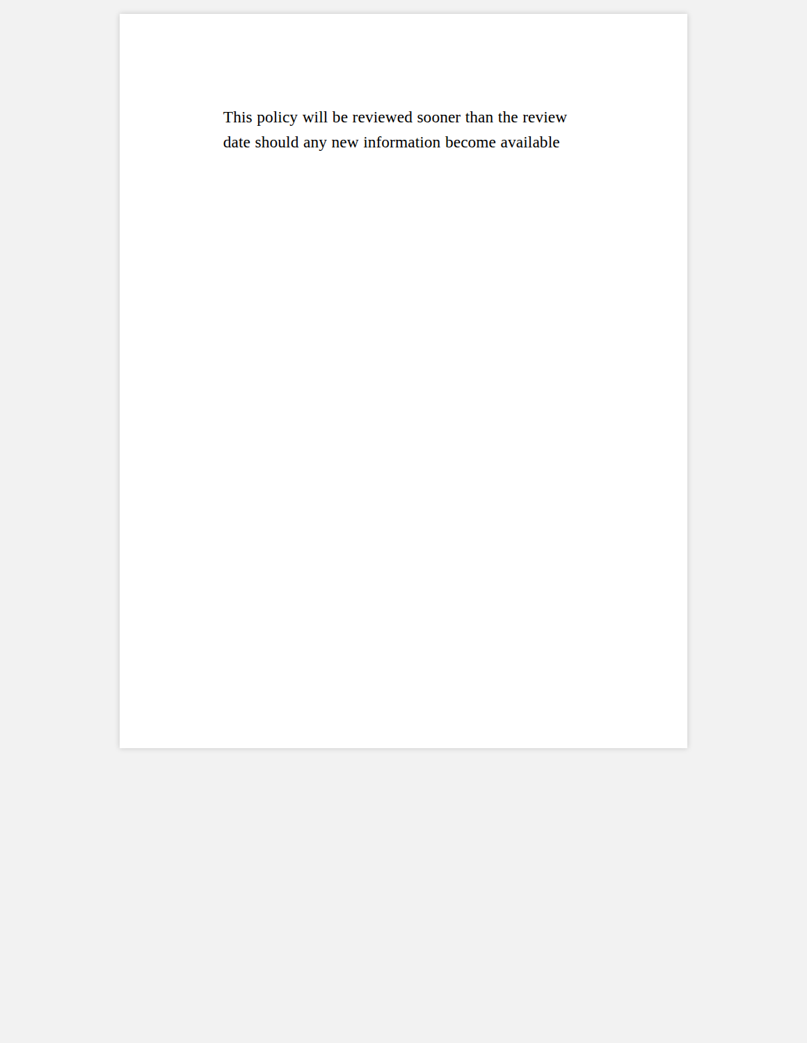This policy will be reviewed sooner than the review date should any new information become available